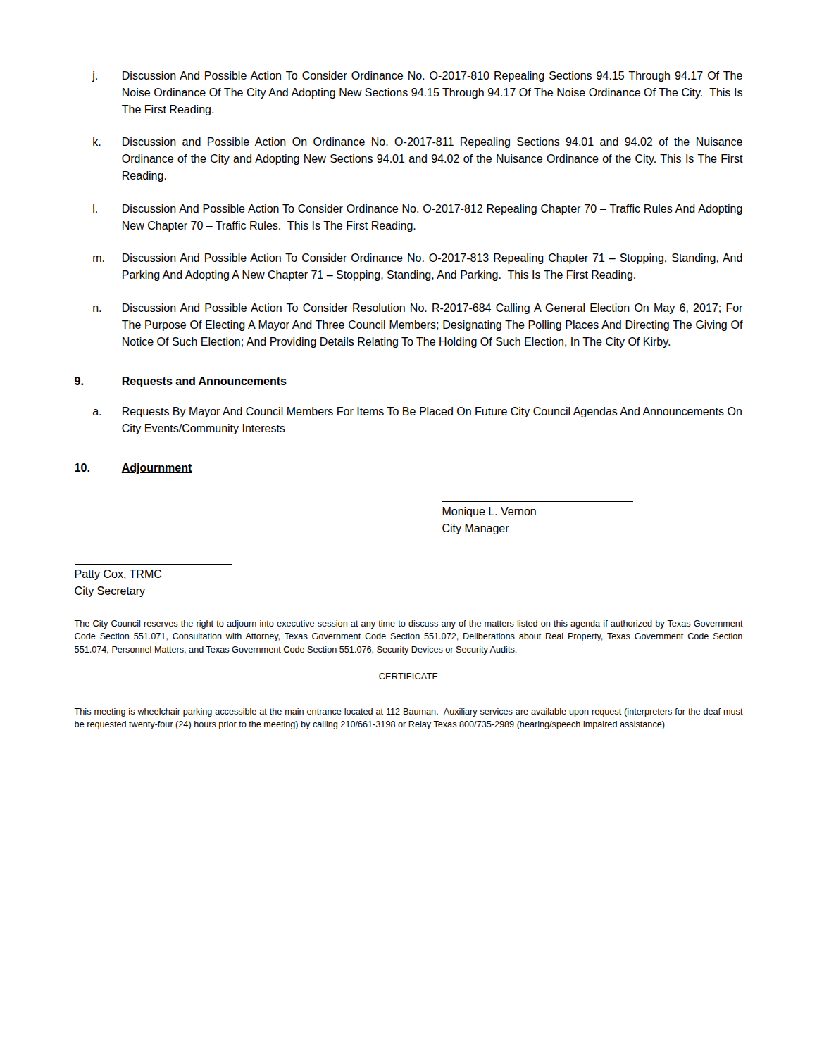j.
Discussion And Possible Action To Consider Ordinance No. O-2017-810 Repealing Sections 94.15 Through 94.17 Of The Noise Ordinance Of The City And Adopting New Sections 94.15 Through 94.17 Of The Noise Ordinance Of The City. This Is The First Reading.
k.
Discussion and Possible Action On Ordinance No. O-2017-811 Repealing Sections 94.01 and 94.02 of the Nuisance Ordinance of the City and Adopting New Sections 94.01 and 94.02 of the Nuisance Ordinance of the City. This Is The First Reading.
l.
Discussion And Possible Action To Consider Ordinance No. O-2017-812 Repealing Chapter 70 – Traffic Rules And Adopting New Chapter 70 – Traffic Rules. This Is The First Reading.
m.
Discussion And Possible Action To Consider Ordinance No. O-2017-813 Repealing Chapter 71 – Stopping, Standing, And Parking And Adopting A New Chapter 71 – Stopping, Standing, And Parking. This Is The First Reading.
n.
Discussion And Possible Action To Consider Resolution No. R-2017-684 Calling A General Election On May 6, 2017; For The Purpose Of Electing A Mayor And Three Council Members; Designating The Polling Places And Directing The Giving Of Notice Of Such Election; And Providing Details Relating To The Holding Of Such Election, In The City Of Kirby.
9.
Requests and Announcements
a.
Requests By Mayor And Council Members For Items To Be Placed On Future City Council Agendas And Announcements On City Events/Community Interests
10.
Adjournment
Monique L. Vernon
City Manager
Patty Cox, TRMC
City Secretary
The City Council reserves the right to adjourn into executive session at any time to discuss any of the matters listed on this agenda if authorized by Texas Government Code Section 551.071, Consultation with Attorney, Texas Government Code Section 551.072, Deliberations about Real Property, Texas Government Code Section 551.074, Personnel Matters, and Texas Government Code Section 551.076, Security Devices or Security Audits.
CERTIFICATE
This meeting is wheelchair parking accessible at the main entrance located at 112 Bauman. Auxiliary services are available upon request (interpreters for the deaf must be requested twenty-four (24) hours prior to the meeting) by calling 210/661-3198 or Relay Texas 800/735-2989 (hearing/speech impaired assistance)